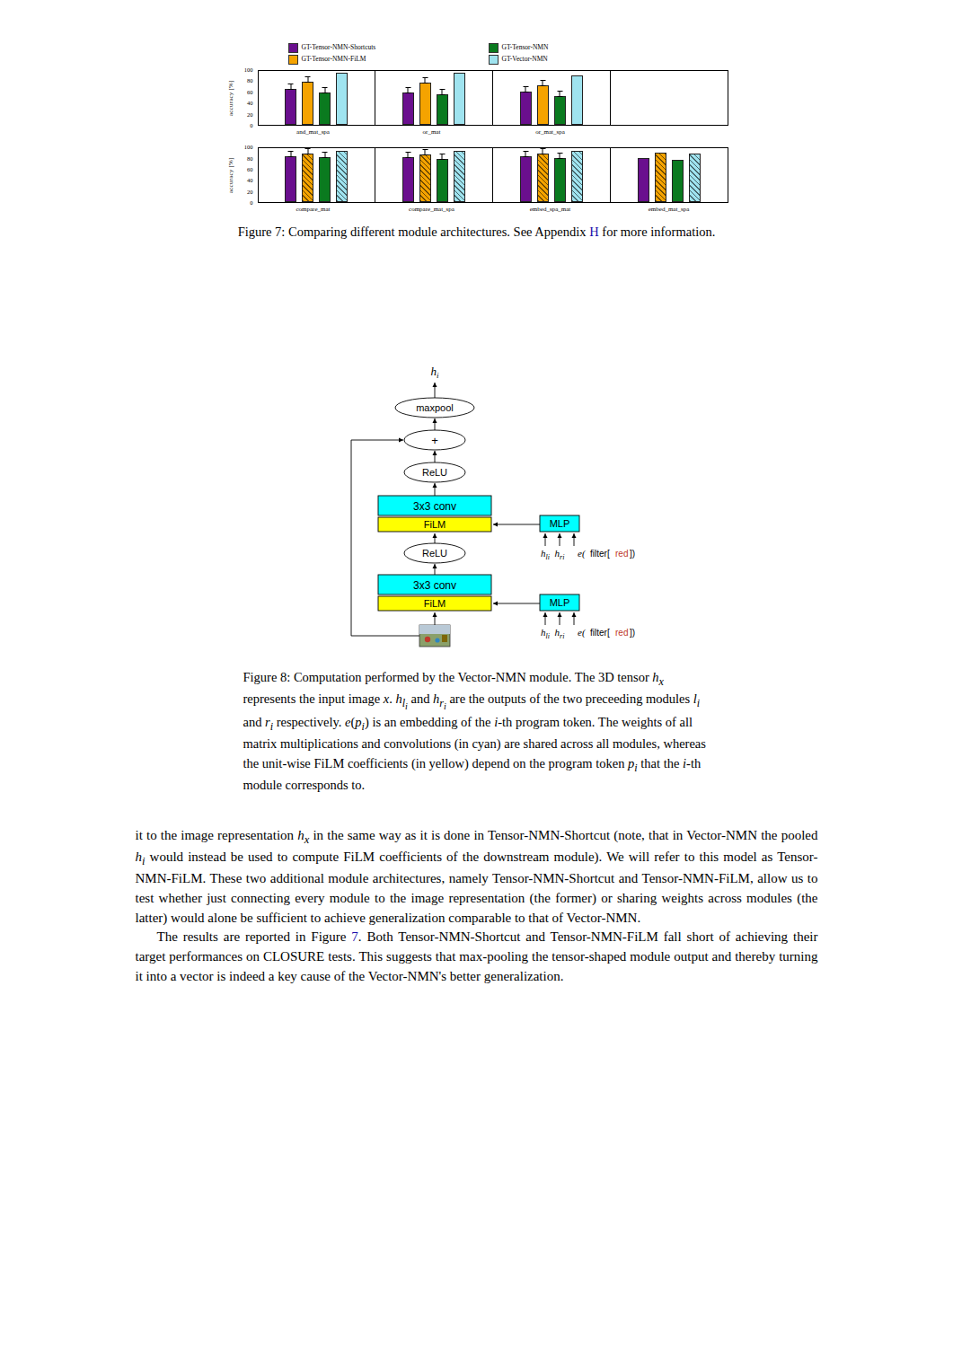GT-Tensor-NMN-Shortcuts
GT-Tensor-NMN
GT-Tensor-NMN-FiLM
GT-Vector-NMN
accuracy [%]
100 80 60 40 20 0
and_mat_spa or_mat or_mat_spa
accuracy [%]
100 80 60 40 20 0
compare_mat compare_mat_spa embed_spa_mat embed_mat_spa
Figure 7: Comparing different module architectures. See Appendix H for more information.
FiLM 3x3 conv MLP ReLU FiLM 3x3 conv MLP ReLU + maxpool hi hli hri e( filter[ red ]) hli hri e( filter[ red ])
Figure 8: Computation performed by the Vector-NMN module. The 3D tensor hx represents the input image x. hli and hri are the outputs of the two preceeding modules li and ri respectively. e(pi) is an embedding of the i-th program token. The weights of all matrix multiplications and convolutions (in cyan) are shared across all modules, whereas the unit-wise FiLM coefficients (in yellow) depend on the program token pi that the i-th module corresponds to.
it to the image representation hx in the same way as it is done in Tensor-NMN-Shortcut (note, that in Vector-NMN the pooled hi would instead be used to compute FiLM coefficients of the downstream module). We will refer to this model as Tensor-NMN-FiLM. These two additional module architectures, namely Tensor-NMN-Shortcut and Tensor-NMN-FiLM, allow us to test whether just connecting every module to the image representation (the former) or sharing weights across modules (the latter) would alone be sufficient to achieve generalization comparable to that of Vector-NMN.
The results are reported in Figure 7. Both Tensor-NMN-Shortcut and Tensor-NMN-FiLM fall short of achieving their target performances on CLOSURE tests. This suggests that max-pooling the tensor-shaped module output and thereby turning it into a vector is indeed a key cause of the Vector-NMN's better generalization.